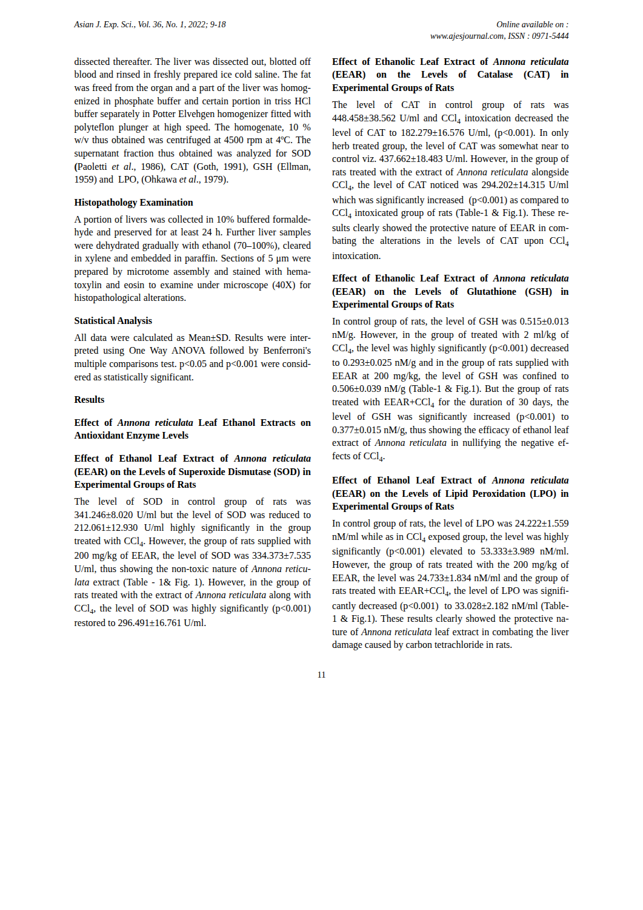Asian J. Exp. Sci., Vol. 36, No. 1, 2022; 9-18
Online available on :
www.ajesjournal.com, ISSN : 0971-5444
dissected thereafter. The liver was dissected out, blotted off blood and rinsed in freshly prepared ice cold saline. The fat was freed from the organ and a part of the liver was homogenized in phosphate buffer and certain portion in triss HCl buffer separately in Potter Elvehgen homogenizer fitted with polyteflon plunger at high speed. The homogenate, 10 % w/v thus obtained was centrifuged at 4500 rpm at 4ºC. The supernatant fraction thus obtained was analyzed for SOD (Paoletti et al., 1986), CAT (Goth, 1991), GSH (Ellman, 1959) and LPO, (Ohkawa et al., 1979).
Histopathology Examination
A portion of livers was collected in 10% buffered formaldehyde and preserved for at least 24 h. Further liver samples were dehydrated gradually with ethanol (70–100%), cleared in xylene and embedded in paraffin. Sections of 5 μm were prepared by microtome assembly and stained with hematoxylin and eosin to examine under microscope (40X) for histopathological alterations.
Statistical Analysis
All data were calculated as Mean±SD. Results were interpreted using One Way ANOVA followed by Benferroni's multiple comparisons test. p<0.05 and p<0.001 were considered as statistically significant.
Results
Effect of Annona reticulata Leaf Ethanol Extracts on Antioxidant Enzyme Levels
Effect of Ethanol Leaf Extract of Annona reticulata (EEAR) on the Levels of Superoxide Dismutase (SOD) in Experimental Groups of Rats
The level of SOD in control group of rats was 341.246±8.020 U/ml but the level of SOD was reduced to 212.061±12.930 U/ml highly significantly in the group treated with CCl4. However, the group of rats supplied with 200 mg/kg of EEAR, the level of SOD was 334.373±7.535 U/ml, thus showing the non-toxic nature of Annona reticulata extract (Table - 1& Fig. 1). However, in the group of rats treated with the extract of Annona reticulata along with CCl4, the level of SOD was highly significantly (p<0.001) restored to 296.491±16.761 U/ml.
Effect of Ethanolic Leaf Extract of Annona reticulata (EEAR) on the Levels of Catalase (CAT) in Experimental Groups of Rats
The level of CAT in control group of rats was 448.458±38.562 U/ml and CCl4 intoxication decreased the level of CAT to 182.279±16.576 U/ml, (p<0.001). In only herb treated group, the level of CAT was somewhat near to control viz. 437.662±18.483 U/ml. However, in the group of rats treated with the extract of Annona reticulata alongside CCl4, the level of CAT noticed was 294.202±14.315 U/ml which was significantly increased (p<0.001) as compared to CCl4 intoxicated group of rats (Table-1 & Fig.1). These results clearly showed the protective nature of EEAR in combating the alterations in the levels of CAT upon CCl4 intoxication.
Effect of Ethanolic Leaf Extract of Annona reticulata (EEAR) on the Levels of Glutathione (GSH) in Experimental Groups of Rats
In control group of rats, the level of GSH was 0.515±0.013 nM/g. However, in the group of treated with 2 ml/kg of CCl4, the level was highly significantly (p<0.001) decreased to 0.293±0.025 nM/g and in the group of rats supplied with EEAR at 200 mg/kg, the level of GSH was confined to 0.506±0.039 nM/g (Table-1 & Fig.1). But the group of rats treated with EEAR+CCl4 for the duration of 30 days, the level of GSH was significantly increased (p<0.001) to 0.377±0.015 nM/g, thus showing the efficacy of ethanol leaf extract of Annona reticulata in nullifying the negative effects of CCl4.
Effect of Ethanol Leaf Extract of Annona reticulata (EEAR) on the Levels of Lipid Peroxidation (LPO) in Experimental Groups of Rats
In control group of rats, the level of LPO was 24.222±1.559 nM/ml while as in CCl4 exposed group, the level was highly significantly (p<0.001) elevated to 53.333±3.989 nM/ml. However, the group of rats treated with the 200 mg/kg of EEAR, the level was 24.733±1.834 nM/ml and the group of rats treated with EEAR+CCl4, the level of LPO was significantly decreased (p<0.001) to 33.028±2.182 nM/ml (Table-1 & Fig.1). These results clearly showed the protective nature of Annona reticulata leaf extract in combating the liver damage caused by carbon tetrachloride in rats.
11